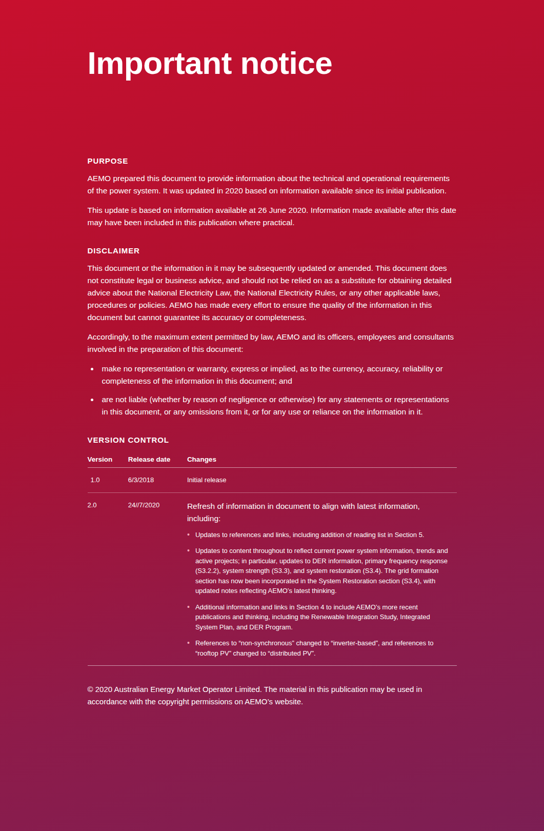Important notice
Purpose
AEMO prepared this document to provide information about the technical and operational requirements of the power system. It was updated in 2020 based on information available since its initial publication.
This update is based on information available at 26 June 2020. Information made available after this date may have been included in this publication where practical.
Disclaimer
This document or the information in it may be subsequently updated or amended. This document does not constitute legal or business advice, and should not be relied on as a substitute for obtaining detailed advice about the National Electricity Law, the National Electricity Rules, or any other applicable laws, procedures or policies. AEMO has made every effort to ensure the quality of the information in this document but cannot guarantee its accuracy or completeness.
Accordingly, to the maximum extent permitted by law, AEMO and its officers, employees and consultants involved in the preparation of this document:
make no representation or warranty, express or implied, as to the currency, accuracy, reliability or completeness of the information in this document; and
are not liable (whether by reason of negligence or otherwise) for any statements or representations in this document, or any omissions from it, or for any use or reliance on the information in it.
Version control
| Version | Release date | Changes |
| --- | --- | --- |
| 1.0 | 6/3/2018 | Initial release |
| 2.0 | 24//7/2020 | Refresh of information in document to align with latest information, including: Updates to references and links, including addition of reading list in Section 5. Updates to content throughout to reflect current power system information, trends and active projects; in particular, updates to DER information, primary frequency response (S3.2.2), system strength (S3.3), and system restoration (S3.4). The grid formation section has now been incorporated in the System Restoration section (S3.4), with updated notes reflecting AEMO’s latest thinking. Additional information and links in Section 4 to include AEMO’s more recent publications and thinking, including the Renewable Integration Study, Integrated System Plan, and DER Program. References to “non-synchronous” changed to “inverter-based”, and references to “rooftop PV” changed to “distributed PV”. |
© 2020 Australian Energy Market Operator Limited. The material in this publication may be used in accordance with the copyright permissions on AEMO’s website.